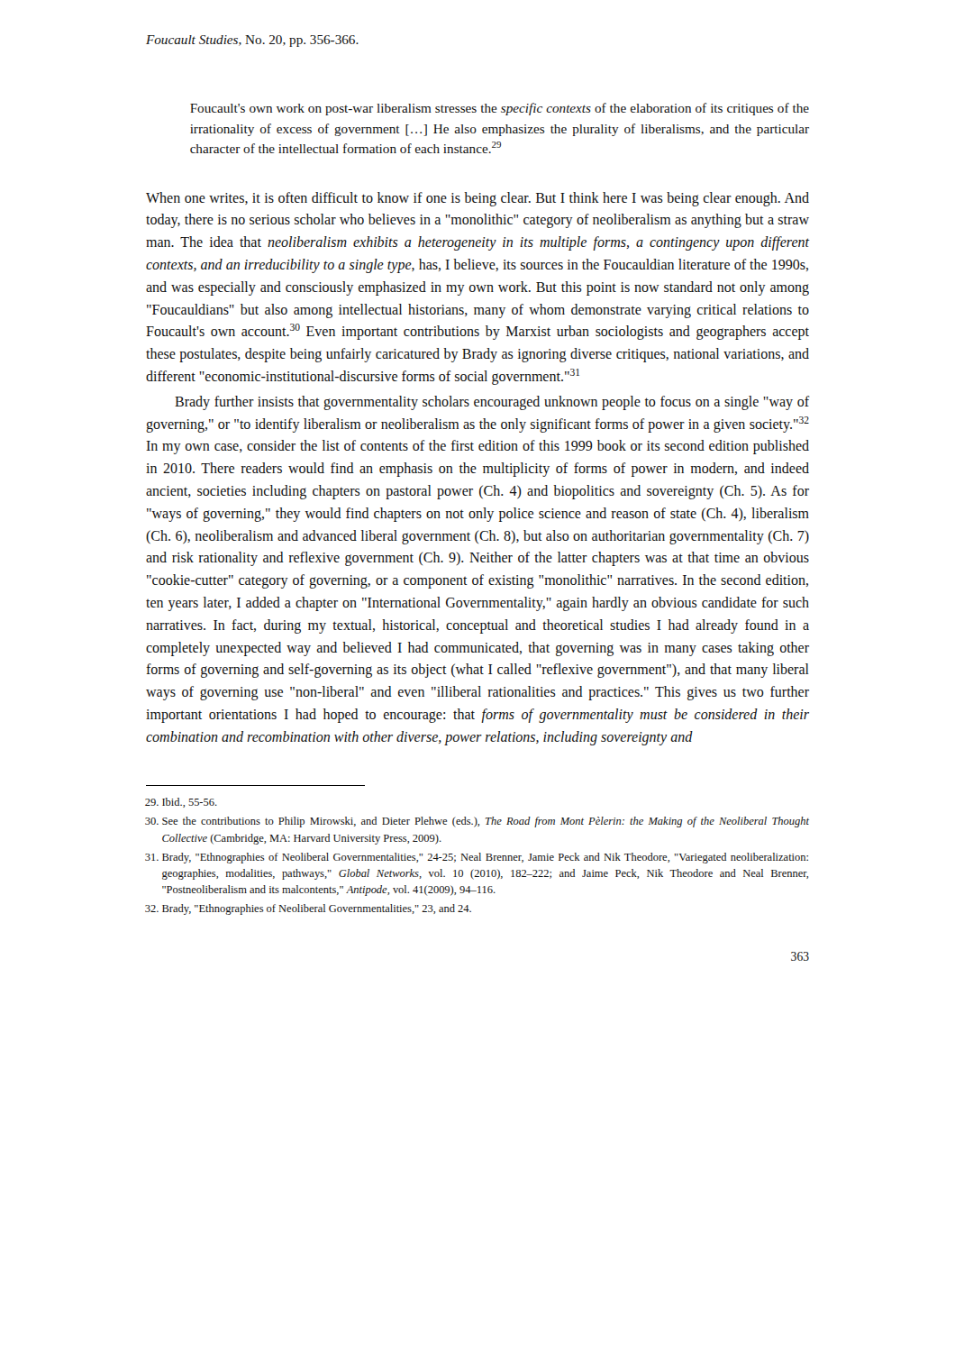Foucault Studies, No. 20, pp. 356-366.
Foucault's own work on post-war liberalism stresses the specific contexts of the elaboration of its critiques of the irrationality of excess of government […] He also emphasizes the plurality of liberalisms, and the particular character of the intellectual formation of each instance.29
When one writes, it is often difficult to know if one is being clear. But I think here I was being clear enough. And today, there is no serious scholar who believes in a "monolithic" category of neoliberalism as anything but a straw man. The idea that neoliberalism exhibits a heterogeneity in its multiple forms, a contingency upon different contexts, and an irreducibility to a single type, has, I believe, its sources in the Foucauldian literature of the 1990s, and was especially and consciously emphasized in my own work. But this point is now standard not only among "Foucauldians" but also among intellectual historians, many of whom demonstrate varying critical relations to Foucault's own account.30 Even important contributions by Marxist urban sociologists and geographers accept these postulates, despite being unfairly caricatured by Brady as ignoring diverse critiques, national variations, and different "economic-institutional-discursive forms of social government."31
Brady further insists that governmentality scholars encouraged unknown people to focus on a single "way of governing," or "to identify liberalism or neoliberalism as the only significant forms of power in a given society."32 In my own case, consider the list of contents of the first edition of this 1999 book or its second edition published in 2010. There readers would find an emphasis on the multiplicity of forms of power in modern, and indeed ancient, societies including chapters on pastoral power (Ch. 4) and biopolitics and sovereignty (Ch. 5). As for "ways of governing," they would find chapters on not only police science and reason of state (Ch. 4), liberalism (Ch. 6), neoliberalism and advanced liberal government (Ch. 8), but also on authoritarian governmentality (Ch. 7) and risk rationality and reflexive government (Ch. 9). Neither of the latter chapters was at that time an obvious "cookie-cutter" category of governing, or a component of existing "monolithic" narratives. In the second edition, ten years later, I added a chapter on "International Governmentality," again hardly an obvious candidate for such narratives. In fact, during my textual, historical, conceptual and theoretical studies I had already found in a completely unexpected way and believed I had communicated, that governing was in many cases taking other forms of governing and self-governing as its object (what I called "reflexive government"), and that many liberal ways of governing use "non-liberal" and even "illiberal rationalities and practices." This gives us two further important orientations I had hoped to encourage: that forms of governmentality must be considered in their combination and recombination with other diverse, power relations, including sovereignty and
Ibid., 55-56.
See the contributions to Philip Mirowski, and Dieter Plehwe (eds.), The Road from Mont Pèlerin: the Making of the Neoliberal Thought Collective (Cambridge, MA: Harvard University Press, 2009).
Brady, "Ethnographies of Neoliberal Governmentalities," 24-25; Neal Brenner, Jamie Peck and Nik Theodore, "Variegated neoliberalization: geographies, modalities, pathways," Global Networks, vol. 10 (2010), 182–222; and Jaime Peck, Nik Theodore and Neal Brenner, "Postneoliberalism and its malcontents," Antipode, vol. 41(2009), 94–116.
Brady, "Ethnographies of Neoliberal Governmentalities," 23, and 24.
363